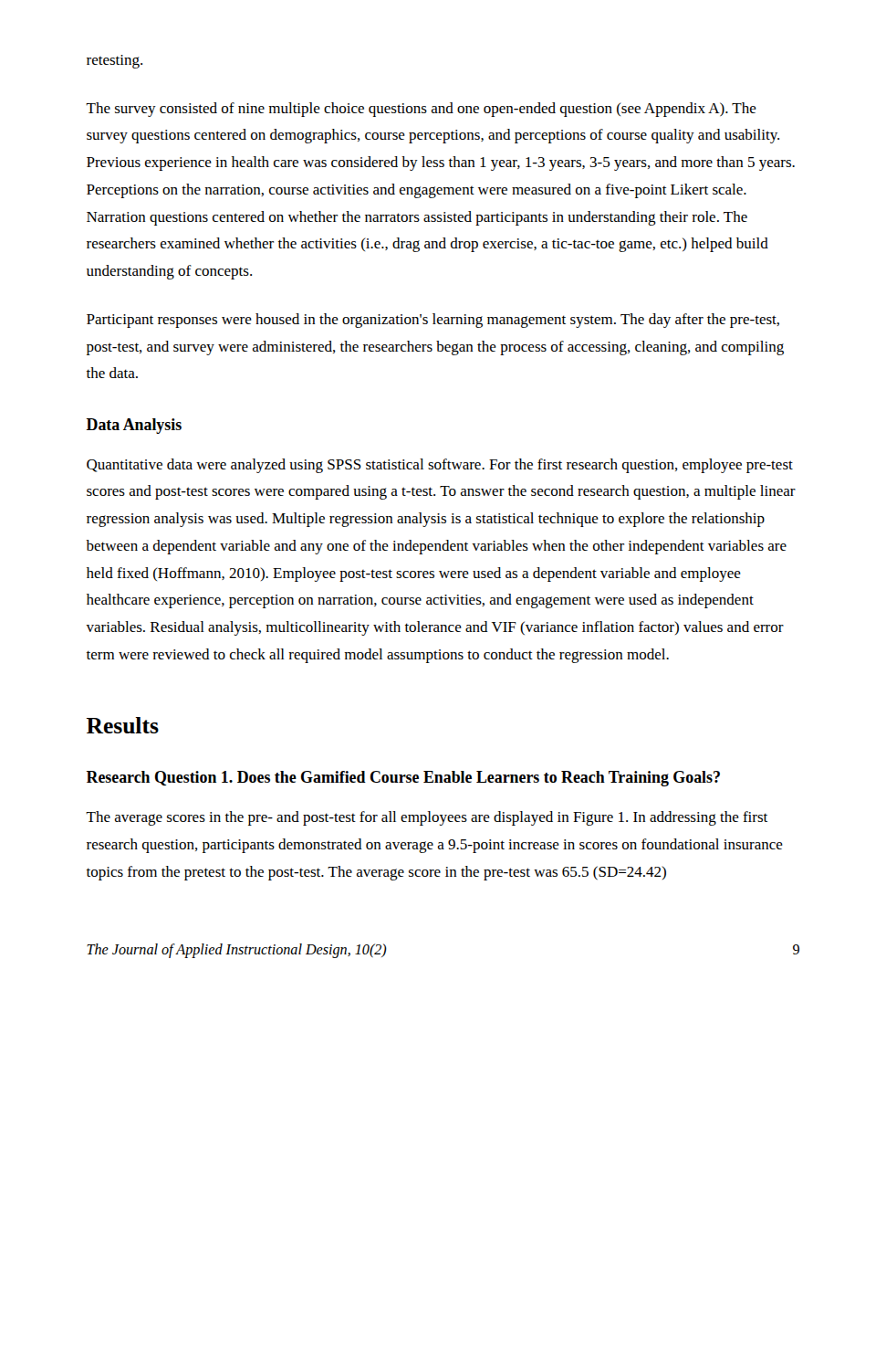retesting.
The survey consisted of nine multiple choice questions and one open-ended question (see Appendix A). The survey questions centered on demographics, course perceptions, and perceptions of course quality and usability. Previous experience in health care was considered by less than 1 year, 1-3 years, 3-5 years, and more than 5 years. Perceptions on the narration, course activities and engagement were measured on a five-point Likert scale. Narration questions centered on whether the narrators assisted participants in understanding their role. The researchers examined whether the activities (i.e., drag and drop exercise, a tic-tac-toe game, etc.) helped build understanding of concepts.
Participant responses were housed in the organization's learning management system. The day after the pre-test, post-test, and survey were administered, the researchers began the process of accessing, cleaning, and compiling the data.
Data Analysis
Quantitative data were analyzed using SPSS statistical software. For the first research question, employee pre-test scores and post-test scores were compared using a t-test. To answer the second research question, a multiple linear regression analysis was used. Multiple regression analysis is a statistical technique to explore the relationship between a dependent variable and any one of the independent variables when the other independent variables are held fixed (Hoffmann, 2010). Employee post-test scores were used as a dependent variable and employee healthcare experience, perception on narration, course activities, and engagement were used as independent variables. Residual analysis, multicollinearity with tolerance and VIF (variance inflation factor) values and error term were reviewed to check all required model assumptions to conduct the regression model.
Results
Research Question 1. Does the Gamified Course Enable Learners to Reach Training Goals?
The average scores in the pre- and post-test for all employees are displayed in Figure 1. In addressing the first research question, participants demonstrated on average a 9.5-point increase in scores on foundational insurance topics from the pretest to the post-test. The average score in the pre-test was 65.5 (SD=24.42)
The Journal of Applied Instructional Design, 10(2) 9